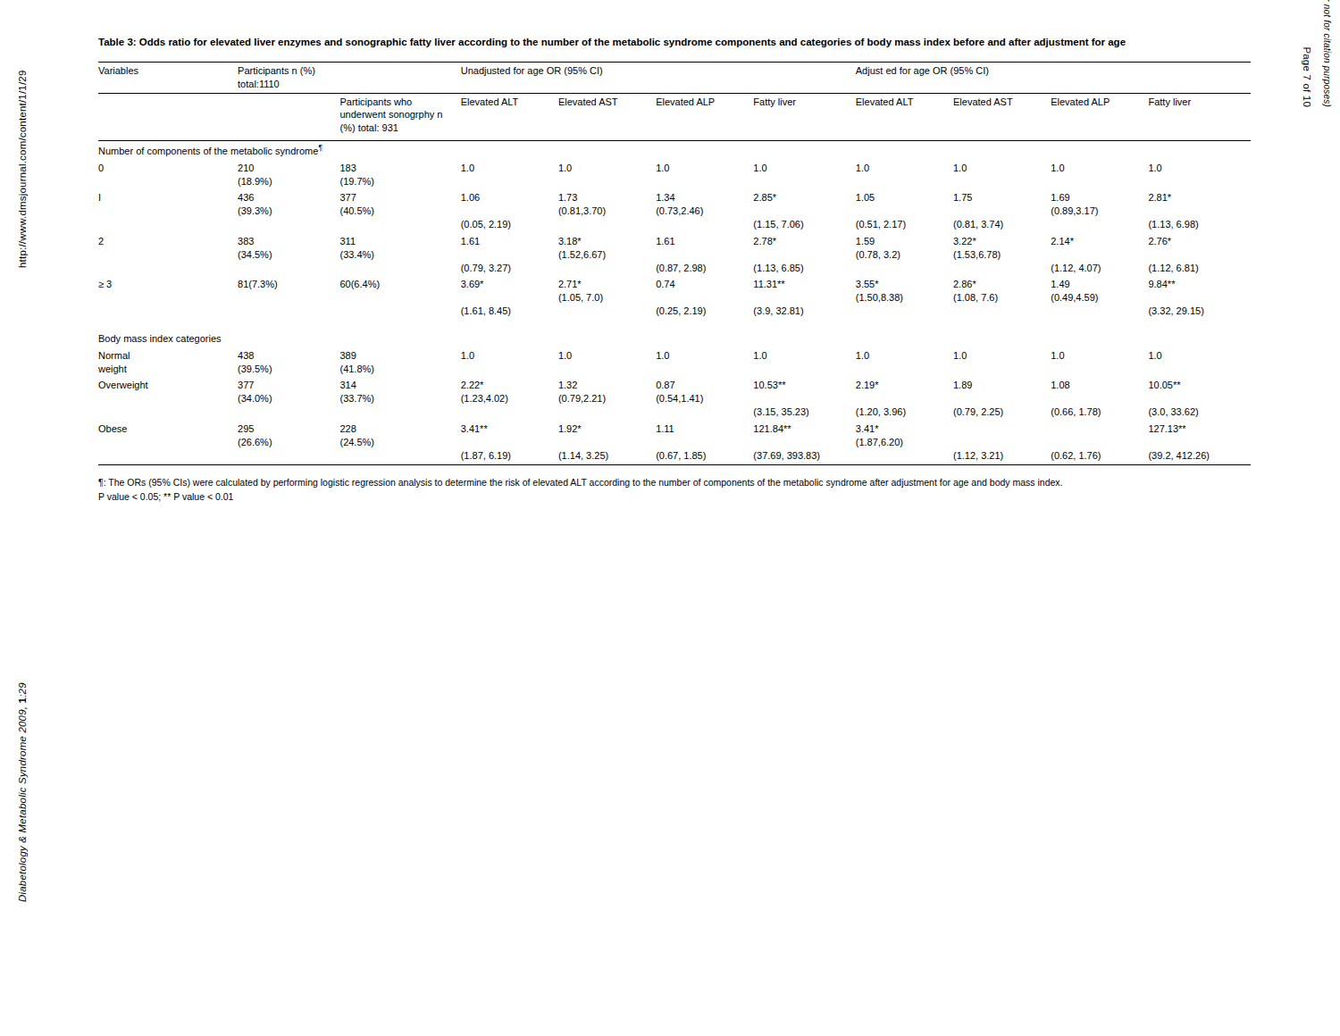http://www.dmsjournal.com/content/1/1/29
Diabetology & Metabolic Syndrome 2009, 1:29
Page 7 of 10
(page number not for citation purposes)
Table 3: Odds ratio for elevated liver enzymes and sonographic fatty liver according to the number of the metabolic syndrome components and categories of body mass index before and after adjustment for age
| Variables | Participants n (%) total:1110 | | Unadjusted for age OR (95% CI) | Adjust ed for age OR (95% CI) |
| --- | --- | --- | --- | --- |
| | | Participants who underwent sonogrphy n (%) total: 931 | Elevated ALT | Elevated AST | Elevated ALP | Fatty liver | Elevated ALT | Elevated AST | Elevated ALP | Fatty liver |
| Number of components of the metabolic syndrome ¶ |
| 0 | 210 (18.9%) | 183 (19.7%) | 1.0 | 1.0 | 1.0 | 1.0 | 1.0 | 1.0 | 1.0 | 1.0 |
| I | 436 (39.3%) | 377 (40.5%) | 1.06 (0.05, 2.19) | 1.73 (0.81,3.70) | 1.34 (0.73,2.46) | 2.85* (1.15, 7.06) | 1.05 (0.51, 2.17) | 1.75 (0.81, 3.74) | 1.69 (0.89,3.17) | 2.81* (1.13, 6.98) |
| 2 | 383 (34.5%) | 311 (33.4%) | 1.61 (0.79, 3.27) | 3.18* (1.52,6.67) | 1.61 (0.87, 2.98) | 2.78* (1.13, 6.85) | 1.59 (0.78, 3.2) | 3.22* (1.53,6.78) | 2.14* (1.12, 4.07) | 2.76* (1.12, 6.81) |
| ≥ 3 | 81(7.3%) | 60(6.4%) | 3.69* (1.61, 8.45) | 2.71* (1.05, 7.0) | 0.74 (0.25, 2.19) | 11.31** (3.9, 32.81) | 3.55* (1.50,8.38) | 2.86* (1.08, 7.6) | 1.49 (0.49,4.59) | 9.84** (3.32, 29.15) |
| Body mass index categories |
| Normal weight | 438 (39.5%) | 389 (41.8%) | 1.0 | 1.0 | 1.0 | 1.0 | 1.0 | 1.0 | 1.0 | 1.0 |
| Overweight | 377 (34.0%) | 314 (33.7%) | 2.22* (1.23,4.02) | 1.32 (0.79,2.21) | 0.87 (0.54,1.41) | 10.53** (3.15, 35.23) | 2.19* (1.20, 3.96) | 1.89 (0.79, 2.25) | 1.08 (0.66, 1.78) | 10.05** (3.0, 33.62) |
| Obese | 295 (26.6%) | 228 (24.5%) | 3.41** (1.87, 6.19) | 1.92* (1.14, 3.25) | 1.11 (0.67, 1.85) | 121.84** (37.69, 393.83) | 3.41* (1.87,6.20) | (1.12, 3.21) | (0.62, 1.76) | 127.13** (39.2, 412.26) |
¶: The ORs (95% CIs) were calculated by performing logistic regression analysis to determine the risk of elevated ALT according to the number of components of the metabolic syndrome after adjustment for age and body mass index.
P value < 0.05; ** P value < 0.01